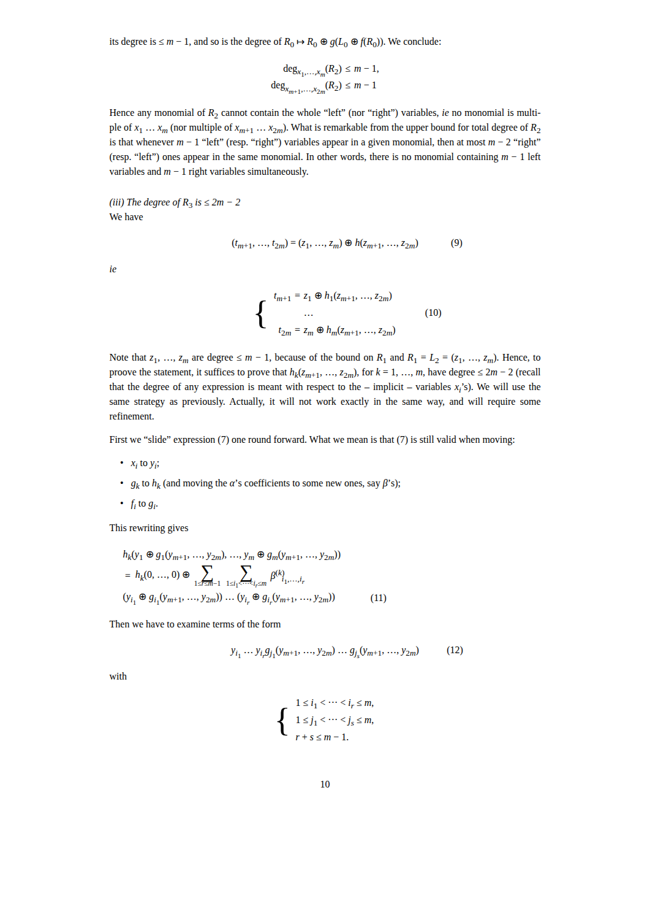its degree is ≤ m − 1, and so is the degree of R0 ↦ R0 ⊕ g(L0 ⊕ f(R0)). We conclude:
| deg x 1 ,…, x m ( R 2 ) | ≤ | m − 1, |
| deg x m +1 ,…, x 2 m ( R 2 ) | ≤ | m − 1 |
Hence any monomial of R2 cannot contain the whole “left” (nor “right”) variables, ie no monomial is multiple of x1 … xm (nor multiple of xm+1 … x2m). What is remarkable from the upper bound for total degree of R2 is that whenever m − 1 “left” (resp. “right”) variables appear in a given monomial, then at most m − 2 “right” (resp. “left”) ones appear in the same monomial. In other words, there is no monomial containing m − 1 left variables and m − 1 right variables simultaneously.
(iii) The degree of R3 is ≤ 2m − 2
We have
(tm+1, …, t2m) = (z1, …, zm) ⊕ h(zm+1, …, z2m) (9)
ie
{
| t m +1 | = | z 1 ⊕ h 1 ( z m +1 , …, z 2 m ) |
| | | … |
| t 2 m | = | z m ⊕ h m ( z m +1 , …, z 2 m ) |
(10)
Note that z1, …, zm are degree ≤ m − 1, because of the bound on R1 and R1 = L2 = (z1, …, zm). Hence, to proove the statement, it suffices to prove that hk(zm+1, …, z2m), for k = 1, …, m, have degree ≤ 2m − 2 (recall that the degree of any expression is meant with respect to the – implicit – variables xi’s). We will use the same strategy as previously. Actually, it will not work exactly in the same way, and will require some refinement.
First we “slide” expression (7) one round forward. What we mean is that (7) is still valid when moving:
xi to yi;
gk to hk (and moving the α’s coefficients to some new ones, say β’s);
fi to gi.
This rewriting gives
| h k ( y 1 ⊕ g 1 ( y m +1 , …, y 2 m ), …, y m ⊕ g m ( y m +1 , …, y 2 m )) |
| = | h k (0, …, 0) ⊕ ∑ 1≤ r ≤ m −1 ∑ 1≤ i 1 <···< i r ≤ m β ( k ) i 1 ,…, i r |
| ( y i 1 ⊕ g i 1 ( y m +1 , …, y 2 m )) … ( y i r ⊕ g i r ( y m +1 , …, y 2 m )) |
(11)
Then we have to examine terms of the form
yi1 … yirgj1(ym+1, …, y2m) … gjs(ym+1, …, y2m) (12)
with
{
| 1 ≤ i 1 < ··· < i r ≤ m , |
| 1 ≤ j 1 < ··· < j s ≤ m , |
| r + s ≤ m − 1. |
10